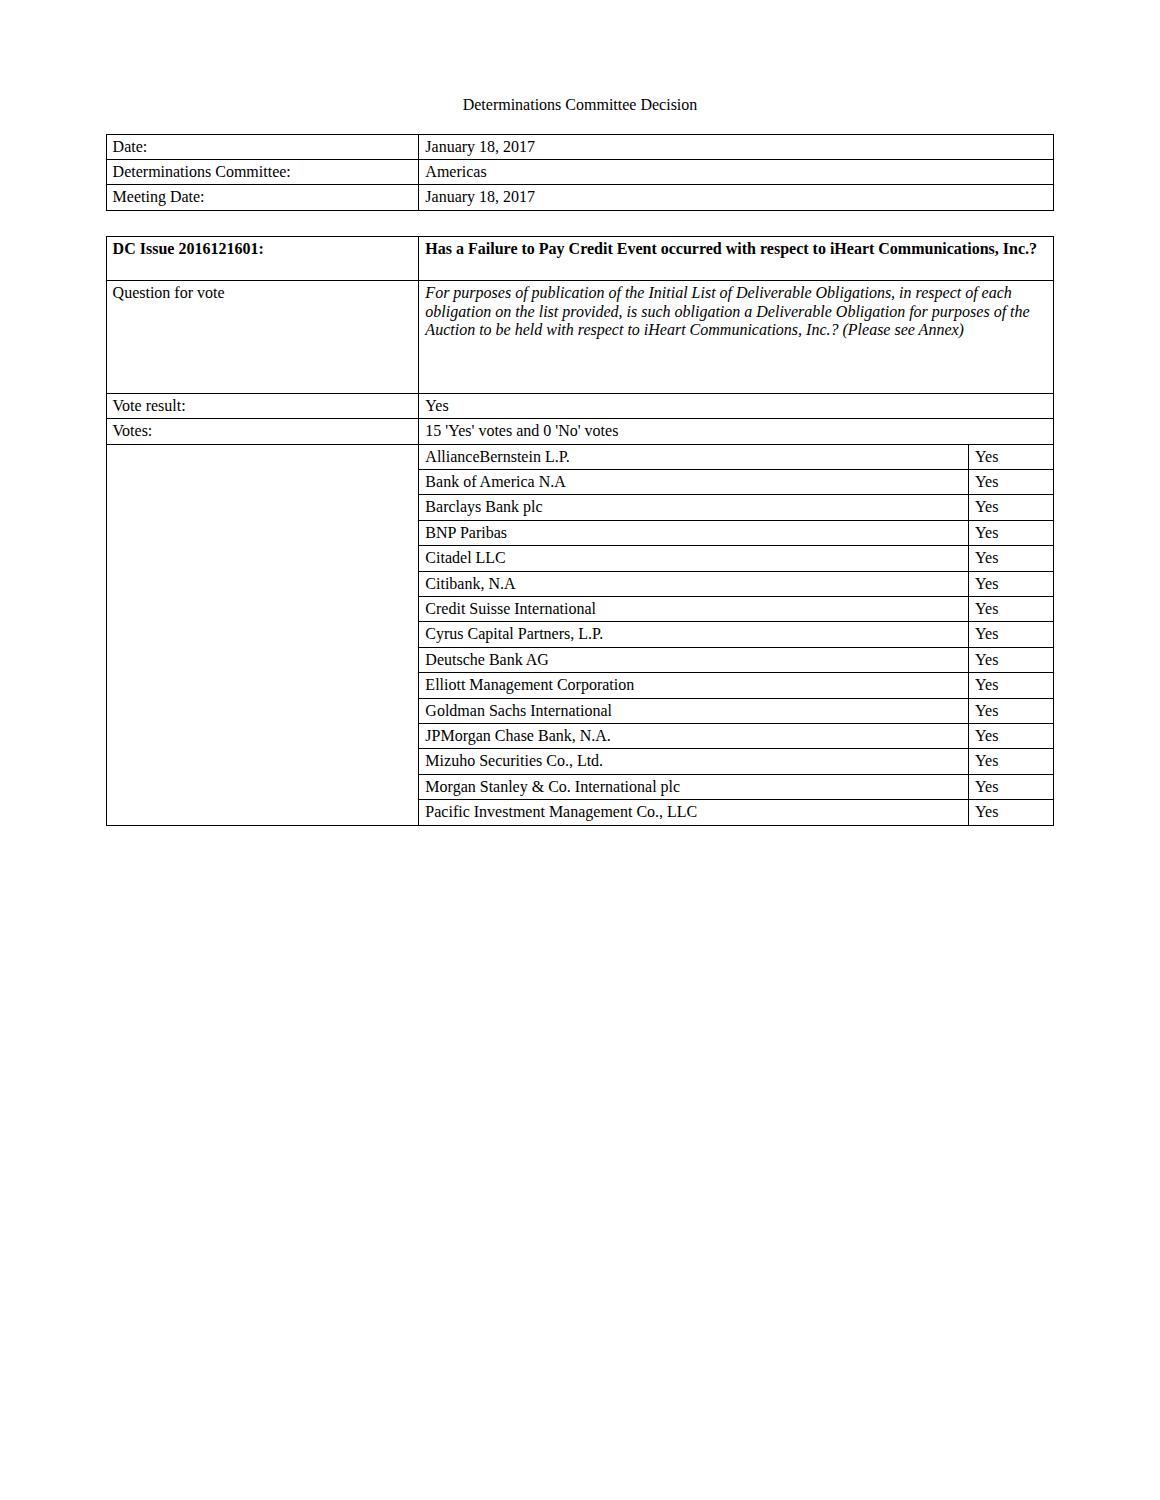Determinations Committee Decision
| Date: | January 18, 2017 |
| Determinations Committee: | Americas |
| Meeting Date: | January 18, 2017 |
| DC Issue 2016121601: | Has a Failure to Pay Credit Event occurred with respect to iHeart Communications, Inc.? |
| Question for vote | For purposes of publication of the Initial List of Deliverable Obligations, in respect of each obligation on the list provided, is such obligation a Deliverable Obligation for purposes of the Auction to be held with respect to iHeart Communications, Inc.? (Please see Annex) |
| Vote result: | Yes |
| Votes: | 15 'Yes' votes and 0 'No' votes |
| | AllianceBernstein L.P. | Yes |
| Bank of America N.A | Yes |
| Barclays Bank plc | Yes |
| BNP Paribas | Yes |
| Citadel LLC | Yes |
| Citibank, N.A | Yes |
| Credit Suisse International | Yes |
| Cyrus Capital Partners, L.P. | Yes |
| Deutsche Bank AG | Yes |
| Elliott Management Corporation | Yes |
| Goldman Sachs International | Yes |
| JPMorgan Chase Bank, N.A. | Yes |
| Mizuho Securities Co., Ltd. | Yes |
| Morgan Stanley & Co. International plc | Yes |
| Pacific Investment Management Co., LLC | Yes |